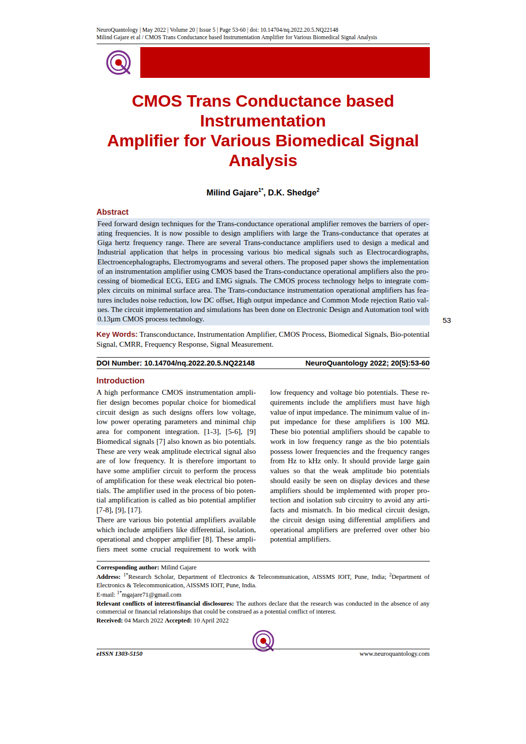NeuroQuantology | May 2022 | Volume 20 | Issue 5 | Page 53-60 | doi: 10.14704/nq.2022.20.5.NQ22148
Milind Gajare et al / CMOS Trans Conductance based Instrumentation Amplifier for Various Biomedical Signal Analysis
CMOS Trans Conductance based Instrumentation
Amplifier for Various Biomedical Signal Analysis
Milind Gajare1*, D.K. Shedge2
Abstract
Feed forward design techniques for the Trans-conductance operational amplifier removes the barriers of operating frequencies. It is now possible to design amplifiers with large the Trans-conductance that operates at Giga hertz frequency range. There are several Trans-conductance amplifiers used to design a medical and Industrial application that helps in processing various bio medical signals such as Electrocardiographs, Electroencephalographs, Electromyograms and several others. The proposed paper shows the implementation of an instrumentation amplifier using CMOS based the Trans-conductance operational amplifiers also the processing of biomedical ECG, EEG and EMG signals. The CMOS process technology helps to integrate complex circuits on minimal surface area. The Trans-conductance instrumentation operational amplifiers has features includes noise reduction, low DC offset, High output impedance and Common Mode rejection Ratio values. The circuit implementation and simulations has been done on Electronic Design and Automation tool with 0.13µm CMOS process technology.
Key Words: Transconductance, Instrumentation Amplifier, CMOS Process, Biomedical Signals, Bio-potential Signal, CMRR, Frequency Response, Signal Measurement.
DOI Number: 10.14704/nq.2022.20.5.NQ22148 NeuroQuantology 2022; 20(5):53-60
53
Introduction
A high performance CMOS instrumentation amplifier design becomes popular choice for biomedical circuit design as such designs offers low voltage, low power operating parameters and minimal chip area for component integration. [1-3], [5-6], [9] Biomedical signals [7] also known as bio potentials. These are very weak amplitude electrical signal also are of low frequency. It is therefore important to have some amplifier circuit to perform the process of amplification for these weak electrical bio potentials. The amplifier used in the process of bio potential amplification is called as bio potential amplifier [7-8], [9], [17].
There are various bio potential amplifiers available which include amplifiers like differential, isolation, operational and chopper amplifier [8]. These amplifiers meet some crucial requirement to work with low frequency and voltage bio potentials. These requirements include the amplifiers must have high value of input impedance. The minimum value of input impedance for these amplifiers is 100 MΩ. These bio potential amplifiers should be capable to work in low frequency range as the bio potentials possess lower frequencies and the frequency ranges from Hz to kHz only. It should provide large gain values so that the weak amplitude bio potentials should easily be seen on display devices and these amplifiers should be implemented with proper protection and isolation sub circuitry to avoid any artifacts and mismatch. In bio medical circuit design, the circuit design using differential amplifiers and operational amplifiers are preferred over other bio potential amplifiers.
Corresponding author: Milind Gajare
Address: 1*Research Scholar, Department of Electronics & Telecommunication, AISSMS IOIT, Pune, India; 2Department of Electronics & Telecommunication, AISSMS IOIT, Pune, India.
E-mail: 1*mgajare71@gmail.com
Relevant conflicts of interest/financial disclosures: The authors declare that the research was conducted in the absence of any commercial or financial relationships that could be construed as a potential conflict of interest.
Received: 04 March 2022 Accepted: 10 April 2022
eISSN 1303-5150 www.neuroquantology.com